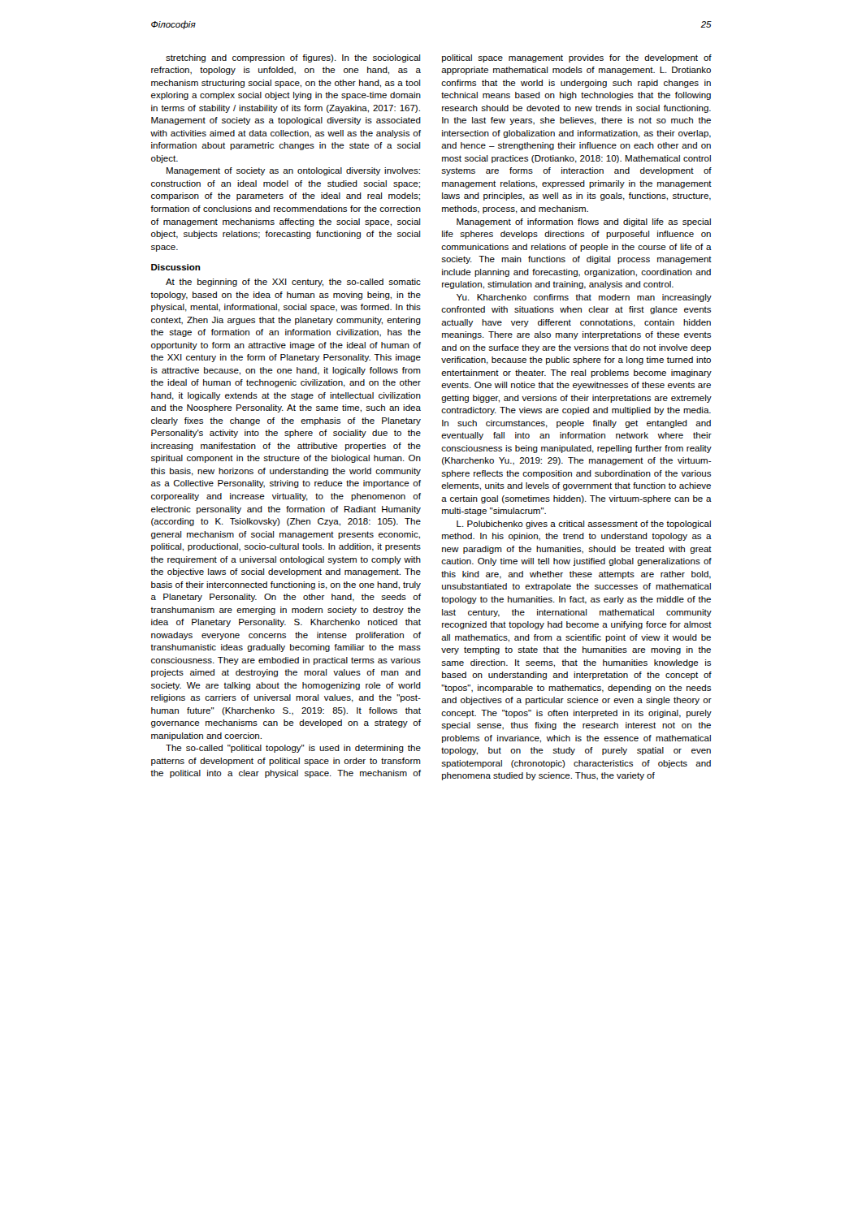Філософія 25
stretching and compression of figures). In the sociological refraction, topology is unfolded, on the one hand, as a mechanism structuring social space, on the other hand, as a tool exploring a complex social object lying in the space-time domain in terms of stability / instability of its form (Zayakina, 2017: 167). Management of society as a topological diversity is associated with activities aimed at data collection, as well as the analysis of information about parametric changes in the state of a social object.
Management of society as an ontological diversity involves: construction of an ideal model of the studied social space; comparison of the parameters of the ideal and real models; formation of conclusions and recommendations for the correction of management mechanisms affecting the social space, social object, subjects relations; forecasting functioning of the social space.
Discussion
At the beginning of the XXI century, the so-called somatic topology, based on the idea of human as moving being, in the physical, mental, informational, social space, was formed. In this context, Zhen Jia argues that the planetary community, entering the stage of formation of an information civilization, has the opportunity to form an attractive image of the ideal of human of the XXI century in the form of Planetary Personality. This image is attractive because, on the one hand, it logically follows from the ideal of human of technogenic civilization, and on the other hand, it logically extends at the stage of intellectual civilization and the Noosphere Personality. At the same time, such an idea clearly fixes the change of the emphasis of the Planetary Personality's activity into the sphere of sociality due to the increasing manifestation of the attributive properties of the spiritual component in the structure of the biological human. On this basis, new horizons of understanding the world community as a Collective Personality, striving to reduce the importance of corporeality and increase virtuality, to the phenomenon of electronic personality and the formation of Radiant Humanity (according to K. Tsiolkovsky) (Zhen Czya, 2018: 105). The general mechanism of social management presents economic, political, productional, socio-cultural tools. In addition, it presents the requirement of a universal ontological system to comply with the objective laws of social development and management. The basis of their interconnected functioning is, on the one hand, truly a Planetary Personality. On the other hand, the seeds of transhumanism are emerging in modern society to destroy the idea of Planetary Personality. S. Kharchenko noticed that nowadays everyone concerns the intense proliferation of transhumanistic ideas gradually becoming familiar to the mass consciousness. They are embodied in practical terms as various projects aimed at destroying the moral values of man and society. We are talking about the homogenizing role of world religions as carriers of universal moral values, and the "post-human future" (Kharchenko S., 2019: 85). It follows that governance mechanisms can be developed on a strategy of manipulation and coercion.
The so-called "political topology" is used in determining the patterns of development of political space in order to transform the political into a clear physical space. The mechanism of political space management provides for the development of appropriate mathematical models of management. L. Drotianko confirms that the world is undergoing such rapid changes in technical means based on high technologies that the following research should be devoted to new trends in social functioning. In the last few years, she believes, there is not so much the intersection of globalization and informatization, as their overlap, and hence – strengthening their influence on each other and on most social practices (Drotianko, 2018: 10). Mathematical control systems are forms of interaction and development of management relations, expressed primarily in the management laws and principles, as well as in its goals, functions, structure, methods, process, and mechanism.
Management of information flows and digital life as special life spheres develops directions of purposeful influence on communications and relations of people in the course of life of a society. The main functions of digital process management include planning and forecasting, organization, coordination and regulation, stimulation and training, analysis and control.
Yu. Kharchenko confirms that modern man increasingly confronted with situations when clear at first glance events actually have very different connotations, contain hidden meanings. There are also many interpretations of these events and on the surface they are the versions that do not involve deep verification, because the public sphere for a long time turned into entertainment or theater. The real problems become imaginary events. One will notice that the eyewitnesses of these events are getting bigger, and versions of their interpretations are extremely contradictory. The views are copied and multiplied by the media. In such circumstances, people finally get entangled and eventually fall into an information network where their consciousness is being manipulated, repelling further from reality (Kharchenko Yu., 2019: 29). The management of the virtuum-sphere reflects the composition and subordination of the various elements, units and levels of government that function to achieve a certain goal (sometimes hidden). The virtuum-sphere can be a multi-stage "simulacrum".
L. Polubichenko gives a critical assessment of the topological method. In his opinion, the trend to understand topology as a new paradigm of the humanities, should be treated with great caution. Only time will tell how justified global generalizations of this kind are, and whether these attempts are rather bold, unsubstantiated to extrapolate the successes of mathematical topology to the humanities. In fact, as early as the middle of the last century, the international mathematical community recognized that topology had become a unifying force for almost all mathematics, and from a scientific point of view it would be very tempting to state that the humanities are moving in the same direction. It seems, that the humanities knowledge is based on understanding and interpretation of the concept of "topos", incomparable to mathematics, depending on the needs and objectives of a particular science or even a single theory or concept. The "topos" is often interpreted in its original, purely special sense, thus fixing the research interest not on the problems of invariance, which is the essence of mathematical topology, but on the study of purely spatial or even spatiotemporal (chronotopic) characteristics of objects and phenomena studied by science. Thus, the variety of